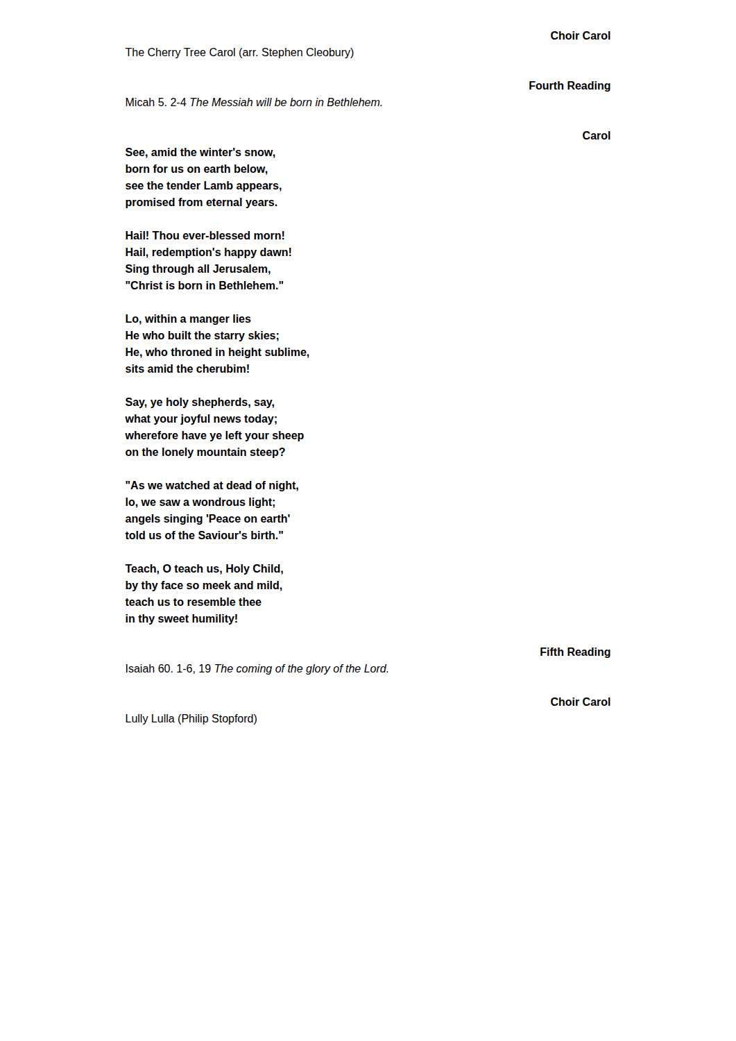Choir Carol
The Cherry Tree Carol (arr. Stephen Cleobury)
Fourth Reading
Micah 5. 2-4 The Messiah will be born in Bethlehem.
Carol
See, amid the winter's snow,
born for us on earth below,
see the tender Lamb appears,
promised from eternal years.
Hail! Thou ever-blessed morn!
Hail, redemption's happy dawn!
Sing through all Jerusalem,
"Christ is born in Bethlehem."
Lo, within a manger lies
He who built the starry skies;
He, who throned in height sublime,
sits amid the cherubim!
Say, ye holy shepherds, say,
what your joyful news today;
wherefore have ye left your sheep
on the lonely mountain steep?
"As we watched at dead of night,
lo, we saw a wondrous light;
angels singing 'Peace on earth'
told us of the Saviour's birth."
Teach, O teach us, Holy Child,
by thy face so meek and mild,
teach us to resemble thee
in thy sweet humility!
Fifth Reading
Isaiah 60. 1-6, 19 The coming of the glory of the Lord.
Choir Carol
Lully Lulla (Philip Stopford)